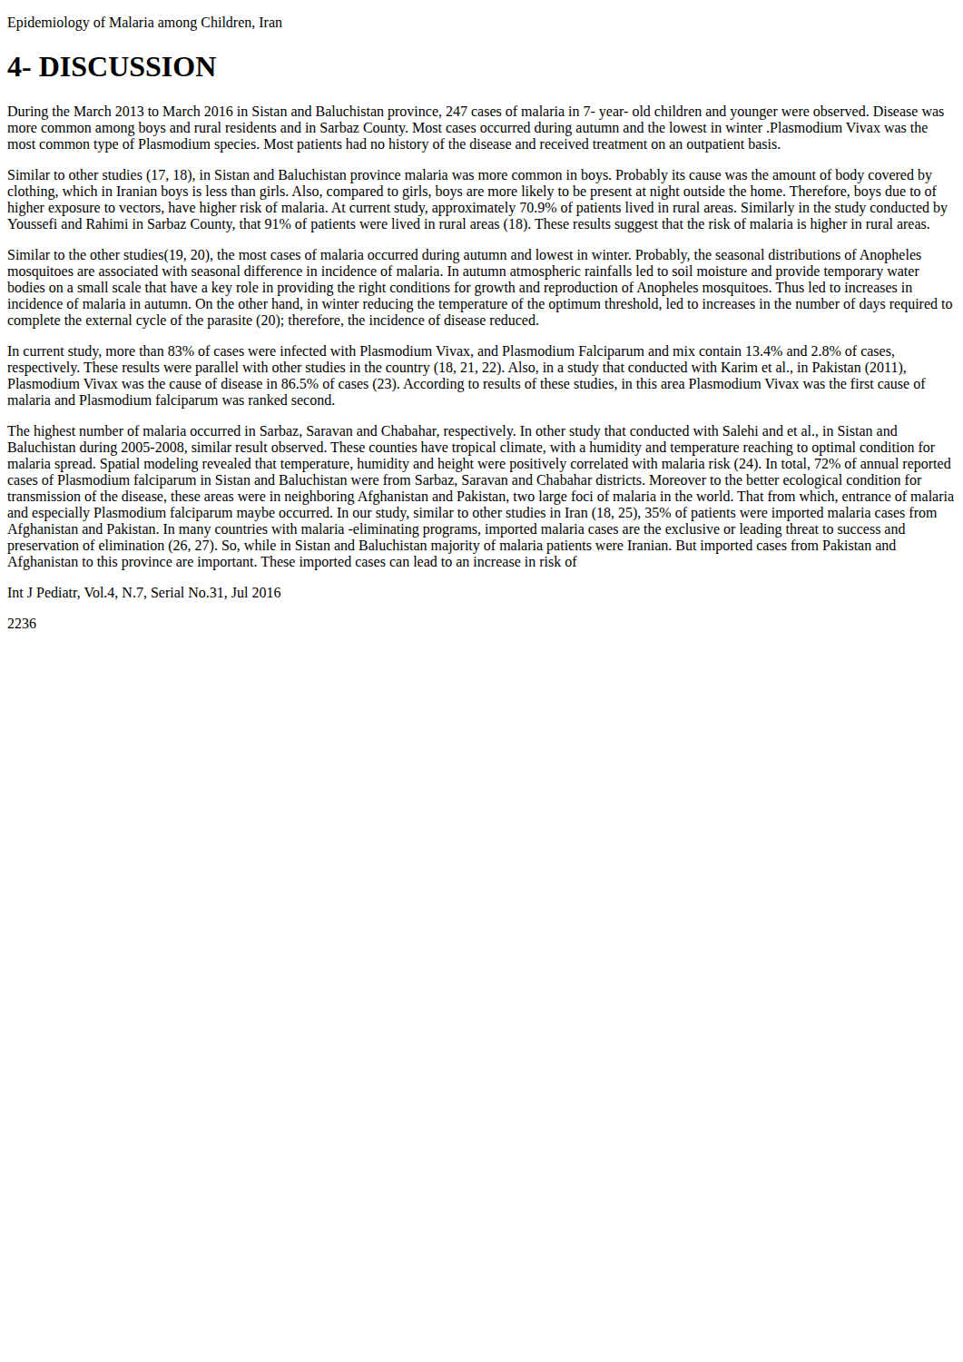Epidemiology of Malaria among Children, Iran
4- DISCUSSION
During the March 2013 to March 2016 in Sistan and Baluchistan province, 247 cases of malaria in 7- year- old children and younger were observed. Disease was more common among boys and rural residents and in Sarbaz County. Most cases occurred during autumn and the lowest in winter .Plasmodium Vivax was the most common type of Plasmodium species. Most patients had no history of the disease and received treatment on an outpatient basis.
Similar to other studies (17, 18), in Sistan and Baluchistan province malaria was more common in boys. Probably its cause was the amount of body covered by clothing, which in Iranian boys is less than girls. Also, compared to girls, boys are more likely to be present at night outside the home. Therefore, boys due to of higher exposure to vectors, have higher risk of malaria. At current study, approximately 70.9% of patients lived in rural areas. Similarly in the study conducted by Youssefi and Rahimi in Sarbaz County, that 91% of patients were lived in rural areas (18). These results suggest that the risk of malaria is higher in rural areas.
Similar to the other studies(19, 20), the most cases of malaria occurred during autumn and lowest in winter. Probably, the seasonal distributions of Anopheles mosquitoes are associated with seasonal difference in incidence of malaria. In autumn atmospheric rainfalls led to soil moisture and provide temporary water bodies on a small scale that have a key role in providing the right conditions for growth and reproduction of Anopheles mosquitoes. Thus led to increases in incidence of malaria in autumn. On the other hand, in winter reducing the temperature of the optimum threshold, led to increases in the number of days required to complete the external cycle of the parasite (20); therefore, the incidence of disease reduced.
In current study, more than 83% of cases were infected with Plasmodium Vivax, and Plasmodium Falciparum and mix contain 13.4% and 2.8% of cases, respectively. These results were parallel with other studies in the country (18, 21, 22). Also, in a study that conducted with Karim et al., in Pakistan (2011), Plasmodium Vivax was the cause of disease in 86.5% of cases (23). According to results of these studies, in this area Plasmodium Vivax was the first cause of malaria and Plasmodium falciparum was ranked second.
The highest number of malaria occurred in Sarbaz, Saravan and Chabahar, respectively. In other study that conducted with Salehi and et al., in Sistan and Baluchistan during 2005-2008, similar result observed. These counties have tropical climate, with a humidity and temperature reaching to optimal condition for malaria spread. Spatial modeling revealed that temperature, humidity and height were positively correlated with malaria risk (24). In total, 72% of annual reported cases of Plasmodium falciparum in Sistan and Baluchistan were from Sarbaz, Saravan and Chabahar districts. Moreover to the better ecological condition for transmission of the disease, these areas were in neighboring Afghanistan and Pakistan, two large foci of malaria in the world. That from which, entrance of malaria and especially Plasmodium falciparum maybe occurred. In our study, similar to other studies in Iran (18, 25), 35% of patients were imported malaria cases from Afghanistan and Pakistan. In many countries with malaria -eliminating programs, imported malaria cases are the exclusive or leading threat to success and preservation of elimination (26, 27). So, while in Sistan and Baluchistan majority of malaria patients were Iranian. But imported cases from Pakistan and Afghanistan to this province are important. These imported cases can lead to an increase in risk of
Int J Pediatr, Vol.4, N.7, Serial No.31, Jul 2016
2236